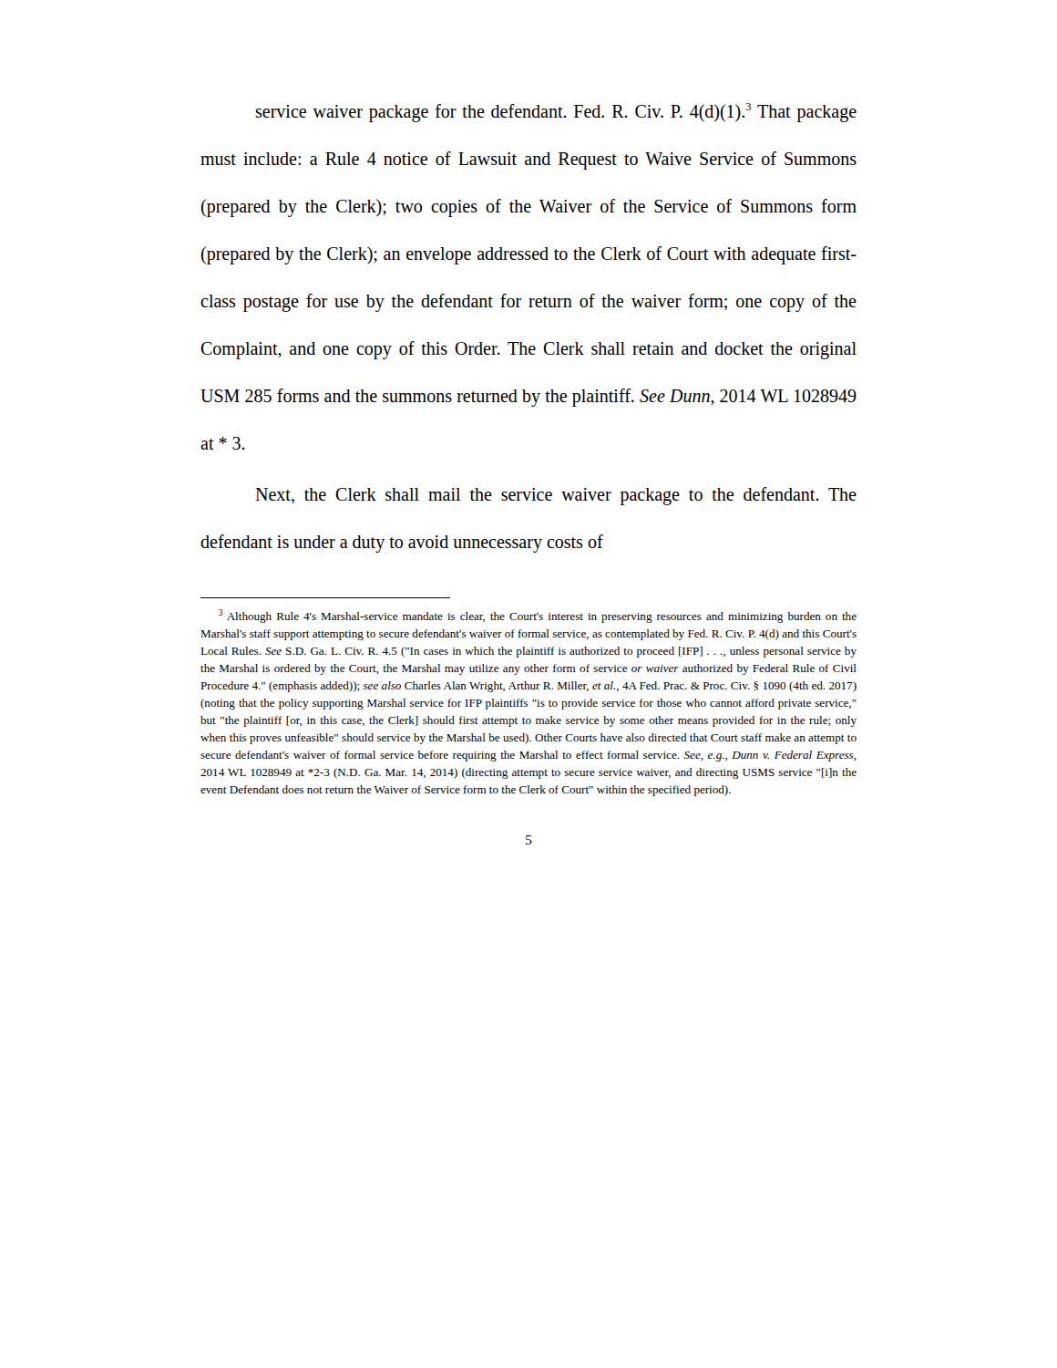service waiver package for the defendant. Fed. R. Civ. P. 4(d)(1).3 That package must include: a Rule 4 notice of Lawsuit and Request to Waive Service of Summons (prepared by the Clerk); two copies of the Waiver of the Service of Summons form (prepared by the Clerk); an envelope addressed to the Clerk of Court with adequate first-class postage for use by the defendant for return of the waiver form; one copy of the Complaint, and one copy of this Order. The Clerk shall retain and docket the original USM 285 forms and the summons returned by the plaintiff. See Dunn, 2014 WL 1028949 at * 3.
Next, the Clerk shall mail the service waiver package to the defendant. The defendant is under a duty to avoid unnecessary costs of
3 Although Rule 4's Marshal-service mandate is clear, the Court's interest in preserving resources and minimizing burden on the Marshal's staff support attempting to secure defendant's waiver of formal service, as contemplated by Fed. R. Civ. P. 4(d) and this Court's Local Rules. See S.D. Ga. L. Civ. R. 4.5 ("In cases in which the plaintiff is authorized to proceed [IFP] . . ., unless personal service by the Marshal is ordered by the Court, the Marshal may utilize any other form of service or waiver authorized by Federal Rule of Civil Procedure 4." (emphasis added)); see also Charles Alan Wright, Arthur R. Miller, et al., 4A Fed. Prac. & Proc. Civ. § 1090 (4th ed. 2017) (noting that the policy supporting Marshal service for IFP plaintiffs "is to provide service for those who cannot afford private service," but "the plaintiff [or, in this case, the Clerk] should first attempt to make service by some other means provided for in the rule; only when this proves unfeasible" should service by the Marshal be used). Other Courts have also directed that Court staff make an attempt to secure defendant's waiver of formal service before requiring the Marshal to effect formal service. See, e.g., Dunn v. Federal Express, 2014 WL 1028949 at *2-3 (N.D. Ga. Mar. 14, 2014) (directing attempt to secure service waiver, and directing USMS service "[i]n the event Defendant does not return the Waiver of Service form to the Clerk of Court" within the specified period).
5